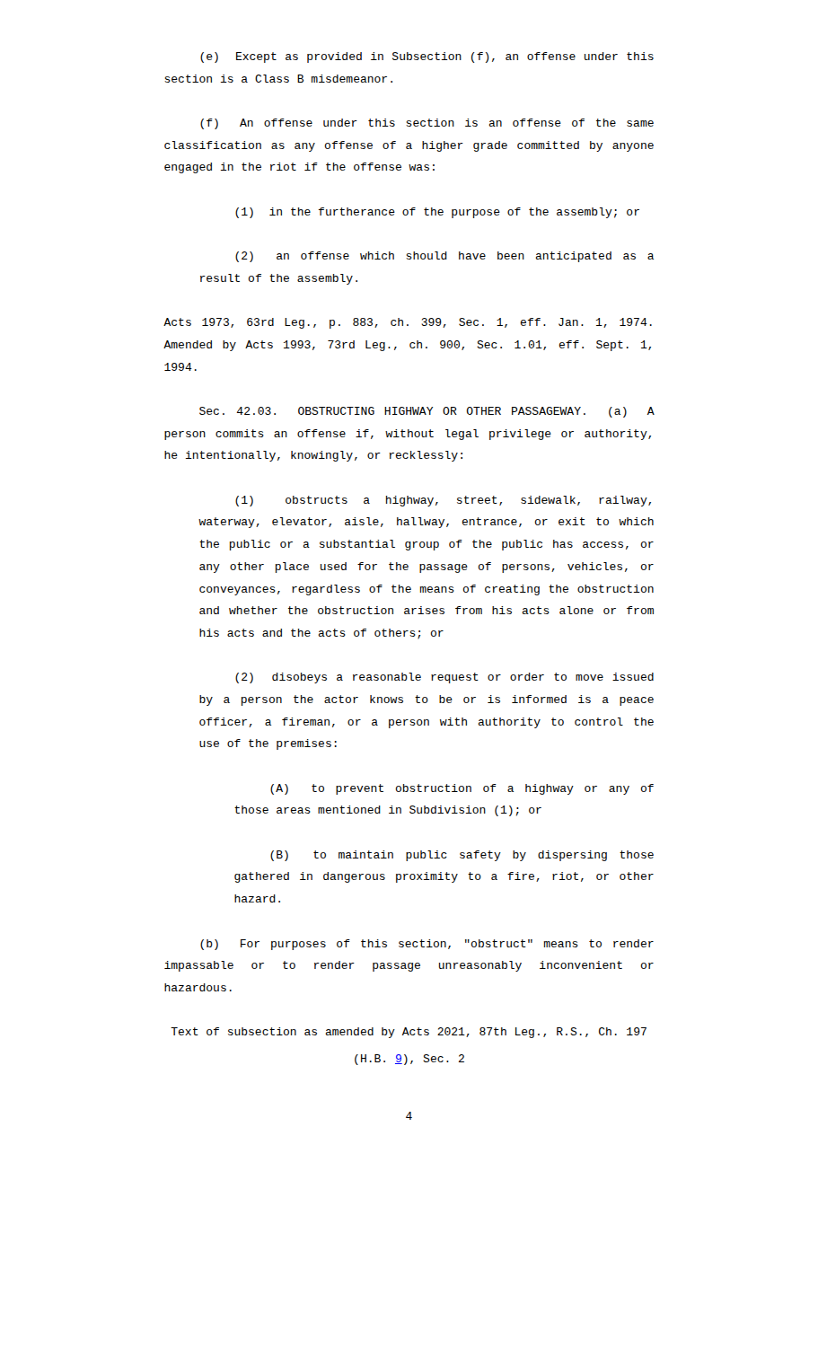(e) Except as provided in Subsection (f), an offense under this section is a Class B misdemeanor.
(f) An offense under this section is an offense of the same classification as any offense of a higher grade committed by anyone engaged in the riot if the offense was:
(1) in the furtherance of the purpose of the assembly; or
(2) an offense which should have been anticipated as a result of the assembly.
Acts 1973, 63rd Leg., p. 883, ch. 399, Sec. 1, eff. Jan. 1, 1974. Amended by Acts 1993, 73rd Leg., ch. 900, Sec. 1.01, eff. Sept. 1, 1994.
Sec. 42.03. OBSTRUCTING HIGHWAY OR OTHER PASSAGEWAY. (a) A person commits an offense if, without legal privilege or authority, he intentionally, knowingly, or recklessly:
(1) obstructs a highway, street, sidewalk, railway, waterway, elevator, aisle, hallway, entrance, or exit to which the public or a substantial group of the public has access, or any other place used for the passage of persons, vehicles, or conveyances, regardless of the means of creating the obstruction and whether the obstruction arises from his acts alone or from his acts and the acts of others; or
(2) disobeys a reasonable request or order to move issued by a person the actor knows to be or is informed is a peace officer, a fireman, or a person with authority to control the use of the premises:
(A) to prevent obstruction of a highway or any of those areas mentioned in Subdivision (1); or
(B) to maintain public safety by dispersing those gathered in dangerous proximity to a fire, riot, or other hazard.
(b) For purposes of this section, "obstruct" means to render impassable or to render passage unreasonably inconvenient or hazardous.
Text of subsection as amended by Acts 2021, 87th Leg., R.S., Ch. 197
(H.B. 9), Sec. 2
4